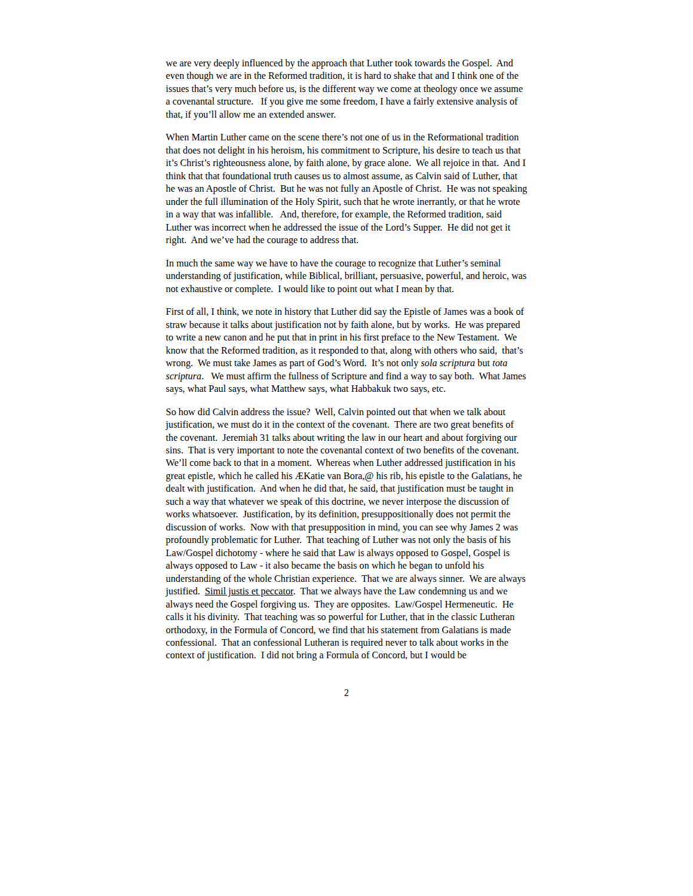we are very deeply influenced by the approach that Luther took towards the Gospel. And even though we are in the Reformed tradition, it is hard to shake that and I think one of the issues that’s very much before us, is the different way we come at theology once we assume a covenantal structure. If you give me some freedom, I have a fairly extensive analysis of that, if you’ll allow me an extended answer.
When Martin Luther came on the scene there’s not one of us in the Reformational tradition that does not delight in his heroism, his commitment to Scripture, his desire to teach us that it’s Christ’s righteousness alone, by faith alone, by grace alone. We all rejoice in that. And I think that that foundational truth causes us to almost assume, as Calvin said of Luther, that he was an Apostle of Christ. But he was not fully an Apostle of Christ. He was not speaking under the full illumination of the Holy Spirit, such that he wrote inerrantly, or that he wrote in a way that was infallible. And, therefore, for example, the Reformed tradition, said Luther was incorrect when he addressed the issue of the Lord’s Supper. He did not get it right. And we’ve had the courage to address that.
In much the same way we have to have the courage to recognize that Luther’s seminal understanding of justification, while Biblical, brilliant, persuasive, powerful, and heroic, was not exhaustive or complete. I would like to point out what I mean by that.
First of all, I think, we note in history that Luther did say the Epistle of James was a book of straw because it talks about justification not by faith alone, but by works. He was prepared to write a new canon and he put that in print in his first preface to the New Testament. We know that the Reformed tradition, as it responded to that, along with others who said, that’s wrong. We must take James as part of God’s Word. It’s not only sola scriptura but tota scriptura. We must affirm the fullness of Scripture and find a way to say both. What James says, what Paul says, what Matthew says, what Habbakuk two says, etc.
So how did Calvin address the issue? Well, Calvin pointed out that when we talk about justification, we must do it in the context of the covenant. There are two great benefits of the covenant. Jeremiah 31 talks about writing the law in our heart and about forgiving our sins. That is very important to note the covenantal context of two benefits of the covenant. We’ll come back to that in a moment. Whereas when Luther addressed justification in his great epistle, which he called his ÆKatie van Bora,@ his rib, his epistle to the Galatians, he dealt with justification. And when he did that, he said, that justification must be taught in such a way that whatever we speak of this doctrine, we never interpose the discussion of works whatsoever. Justification, by its definition, presuppositionally does not permit the discussion of works. Now with that presupposition in mind, you can see why James 2 was profoundly problematic for Luther. That teaching of Luther was not only the basis of his Law/Gospel dichotomy - where he said that Law is always opposed to Gospel, Gospel is always opposed to Law - it also became the basis on which he began to unfold his understanding of the whole Christian experience. That we are always sinner. We are always justified. Simil justis et peccator. That we always have the Law condemning us and we always need the Gospel forgiving us. They are opposites. Law/Gospel Hermeneutic. He calls it his divinity. That teaching was so powerful for Luther, that in the classic Lutheran orthodoxy, in the Formula of Concord, we find that his statement from Galatians is made confessional. That an confessional Lutheran is required never to talk about works in the context of justification. I did not bring a Formula of Concord, but I would be
2